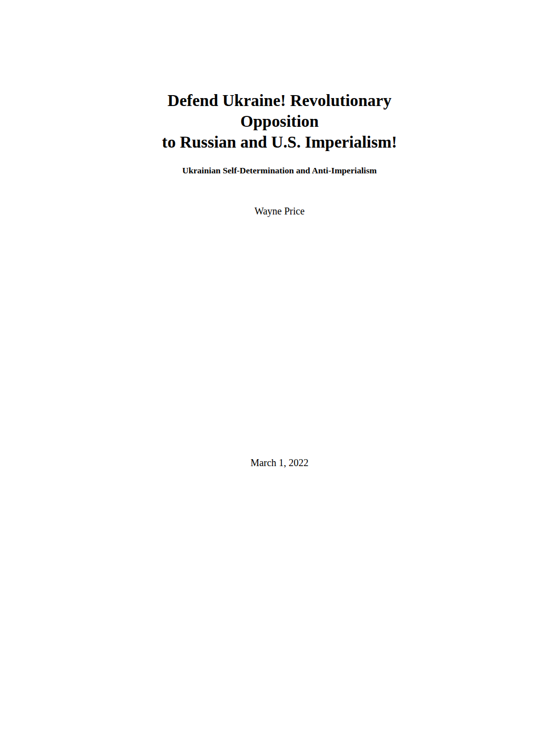Defend Ukraine! Revolutionary Opposition
to Russian and U.S. Imperialism!
Ukrainian Self-Determination and Anti-Imperialism
Wayne Price
March 1, 2022